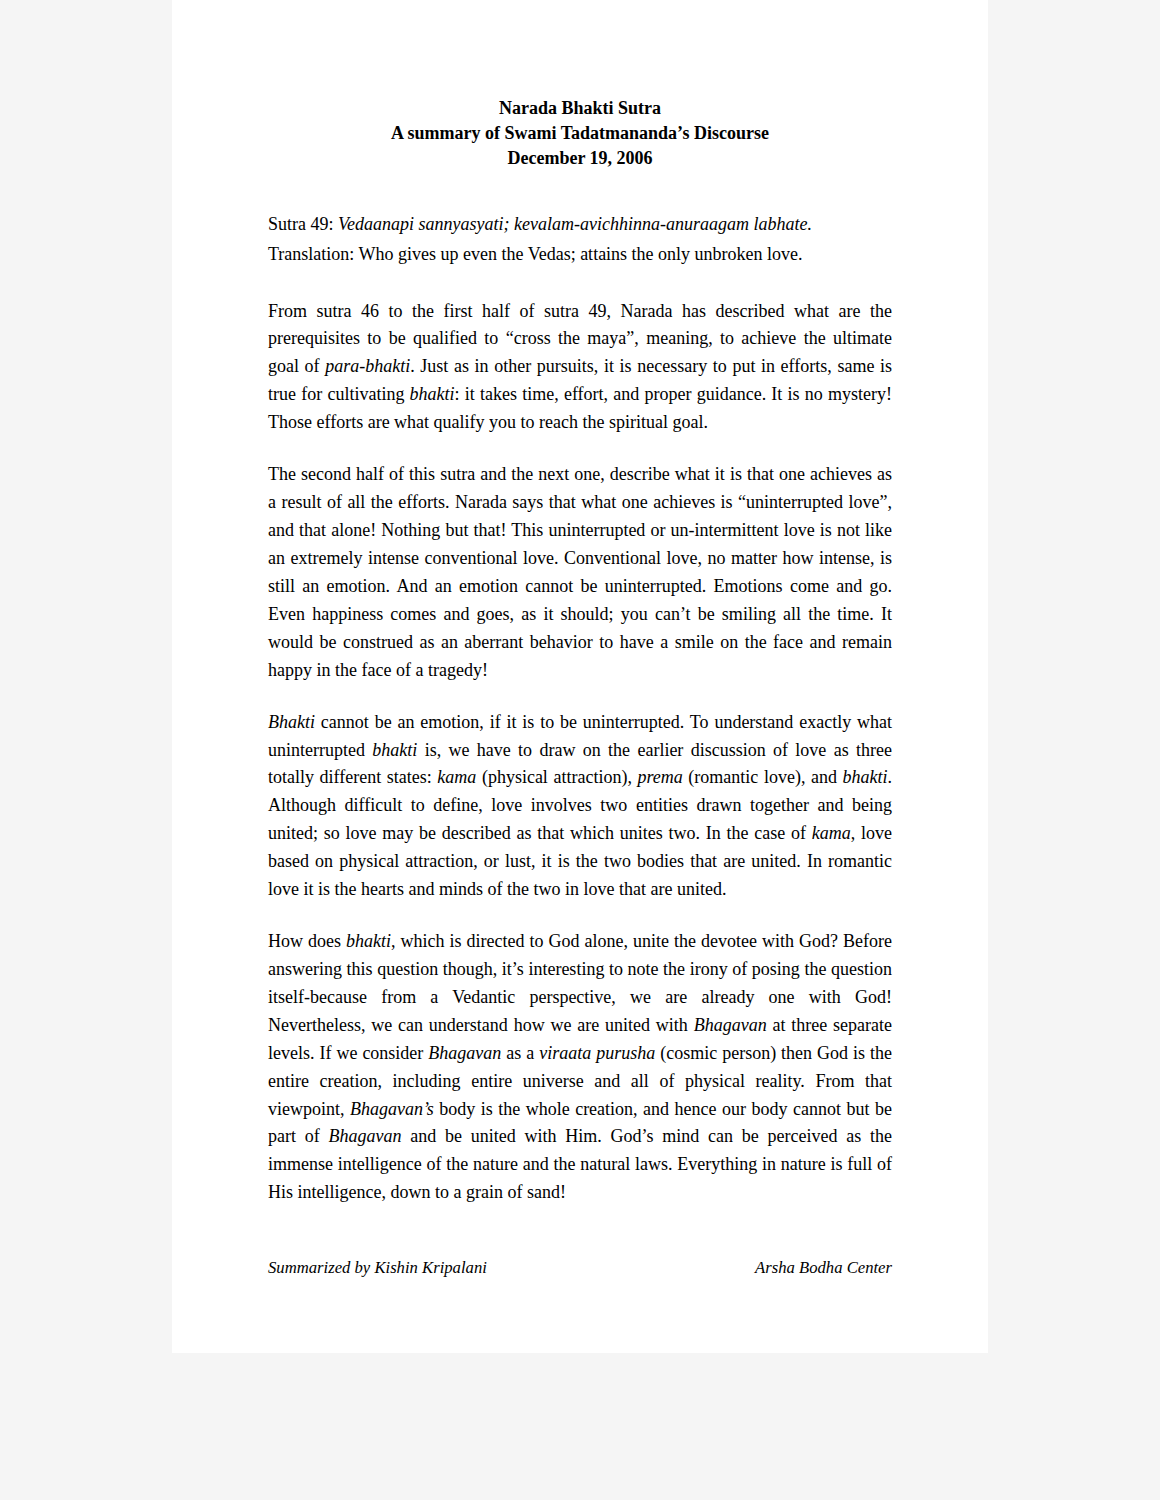Narada Bhakti Sutra A summary of Swami Tadatmananda’s Discourse December 19, 2006
Sutra 49: Vedaanapi sannyasyati; kevalam-avichhinna-anuraagam labhate.
Translation: Who gives up even the Vedas; attains the only unbroken love.
From sutra 46 to the first half of sutra 49, Narada has described what are the prerequisites to be qualified to “cross the maya”, meaning, to achieve the ultimate goal of para-bhakti. Just as in other pursuits, it is necessary to put in efforts, same is true for cultivating bhakti: it takes time, effort, and proper guidance. It is no mystery! Those efforts are what qualify you to reach the spiritual goal.
The second half of this sutra and the next one, describe what it is that one achieves as a result of all the efforts. Narada says that what one achieves is “uninterrupted love”, and that alone! Nothing but that! This uninterrupted or un-intermittent love is not like an extremely intense conventional love. Conventional love, no matter how intense, is still an emotion. And an emotion cannot be uninterrupted. Emotions come and go. Even happiness comes and goes, as it should; you can’t be smiling all the time. It would be construed as an aberrant behavior to have a smile on the face and remain happy in the face of a tragedy!
Bhakti cannot be an emotion, if it is to be uninterrupted. To understand exactly what uninterrupted bhakti is, we have to draw on the earlier discussion of love as three totally different states: kama (physical attraction), prema (romantic love), and bhakti. Although difficult to define, love involves two entities drawn together and being united; so love may be described as that which unites two. In the case of kama, love based on physical attraction, or lust, it is the two bodies that are united. In romantic love it is the hearts and minds of the two in love that are united.
How does bhakti, which is directed to God alone, unite the devotee with God? Before answering this question though, it’s interesting to note the irony of posing the question itself-because from a Vedantic perspective, we are already one with God! Nevertheless, we can understand how we are united with Bhagavan at three separate levels. If we consider Bhagavan as a viraata purusha (cosmic person) then God is the entire creation, including entire universe and all of physical reality. From that viewpoint, Bhagavan’s body is the whole creation, and hence our body cannot but be part of Bhagavan and be united with Him. God’s mind can be perceived as the immense intelligence of the nature and the natural laws. Everything in nature is full of His intelligence, down to a grain of sand!
Summarized by Kishin Kripalani Arsha Bodha Center